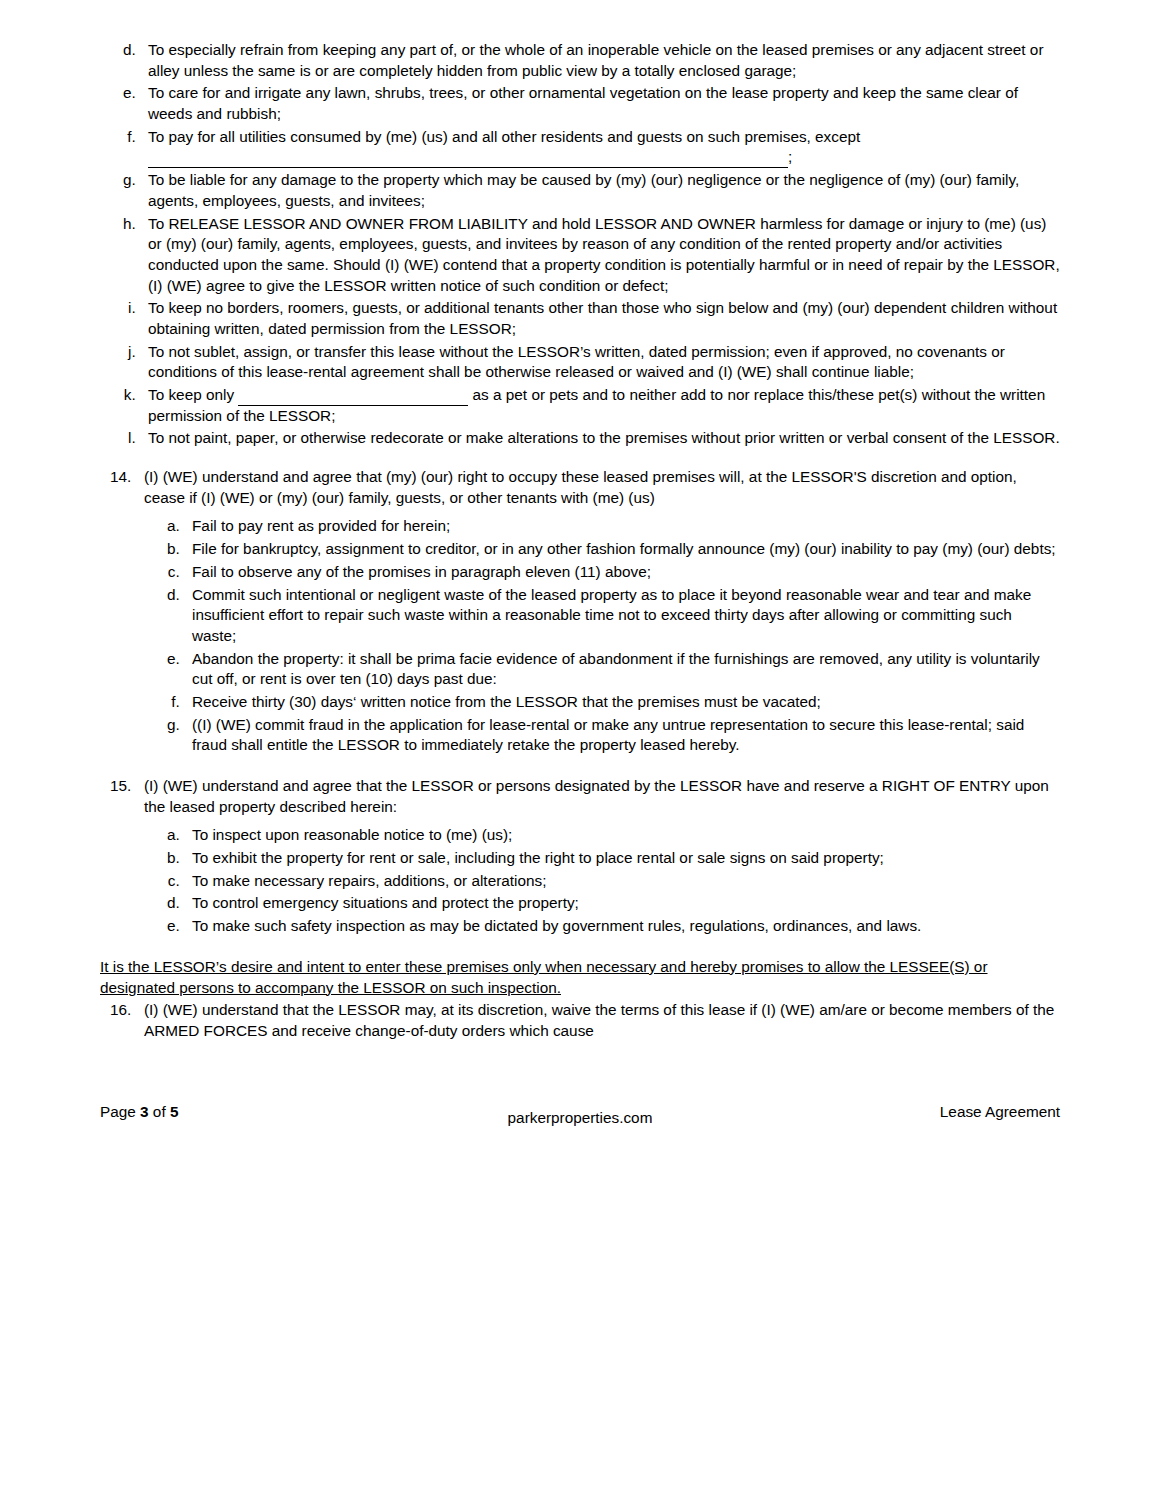To especially refrain from keeping any part of, or the whole of an inoperable vehicle on the leased premises or any adjacent street or alley unless the same is or are completely hidden from public view by a totally enclosed garage;
To care for and irrigate any lawn, shrubs, trees, or other ornamental vegetation on the lease property and keep the same clear of weeds and rubbish;
To pay for all utilities consumed by (me) (us) and all other residents and guests on such premises, except ;
To be liable for any damage to the property which may be caused by (my) (our) negligence or the negligence of (my) (our) family, agents, employees, guests, and invitees;
To RELEASE LESSOR AND OWNER FROM LIABILITY and hold LESSOR AND OWNER harmless for damage or injury to (me) (us) or (my) (our) family, agents, employees, guests, and invitees by reason of any condition of the rented property and/or activities conducted upon the same. Should (I) (WE) contend that a property condition is potentially harmful or in need of repair by the LESSOR, (I) (WE) agree to give the LESSOR written notice of such condition or defect;
To keep no borders, roomers, guests, or additional tenants other than those who sign below and (my) (our) dependent children without obtaining written, dated permission from the LESSOR;
To not sublet, assign, or transfer this lease without the LESSOR’s written, dated permission; even if approved, no covenants or conditions of this lease-rental agreement shall be otherwise released or waived and (I) (WE) shall continue liable;
To keep only as a pet or pets and to neither add to nor replace this/these pet(s) without the written permission of the LESSOR;
To not paint, paper, or otherwise redecorate or make alterations to the premises without prior written or verbal consent of the LESSOR.
14.
(I) (WE) understand and agree that (my) (our) right to occupy these leased premises will, at the LESSOR'S discretion and option, cease if (I) (WE) or (my) (our) family, guests, or other tenants with (me) (us)
Fail to pay rent as provided for herein;
File for bankruptcy, assignment to creditor, or in any other fashion formally announce (my) (our) inability to pay (my) (our) debts;
Fail to observe any of the promises in paragraph eleven (11) above;
Commit such intentional or negligent waste of the leased property as to place it beyond reasonable wear and tear and make insufficient effort to repair such waste within a reasonable time not to exceed thirty days after allowing or committing such waste;
Abandon the property: it shall be prima facie evidence of abandonment if the furnishings are removed, any utility is voluntarily cut off, or rent is over ten (10) days past due:
Receive thirty (30) days‘ written notice from the LESSOR that the premises must be vacated;
((I) (WE) commit fraud in the application for lease-rental or make any untrue representation to secure this lease-rental; said fraud shall entitle the LESSOR to immediately retake the property leased hereby.
15.
(I) (WE) understand and agree that the LESSOR or persons designated by the LESSOR have and reserve a RIGHT OF ENTRY upon the leased property described herein:
To inspect upon reasonable notice to (me) (us);
To exhibit the property for rent or sale, including the right to place rental or sale signs on said property;
To make necessary repairs, additions, or alterations;
To control emergency situations and protect the property;
To make such safety inspection as may be dictated by government rules, regulations, ordinances, and laws.
It is the LESSOR’s desire and intent to enter these premises only when necessary and hereby promises to allow the LESSEE(S) or designated persons to accompany the LESSOR on such inspection.
16.
(I) (WE) understand that the LESSOR may, at its discretion, waive the terms of this lease if (I) (WE) am/are or become members of the ARMED FORCES and receive change-of-duty orders which cause
Page 3 of 5
Lease Agreement
parkerproperties.com